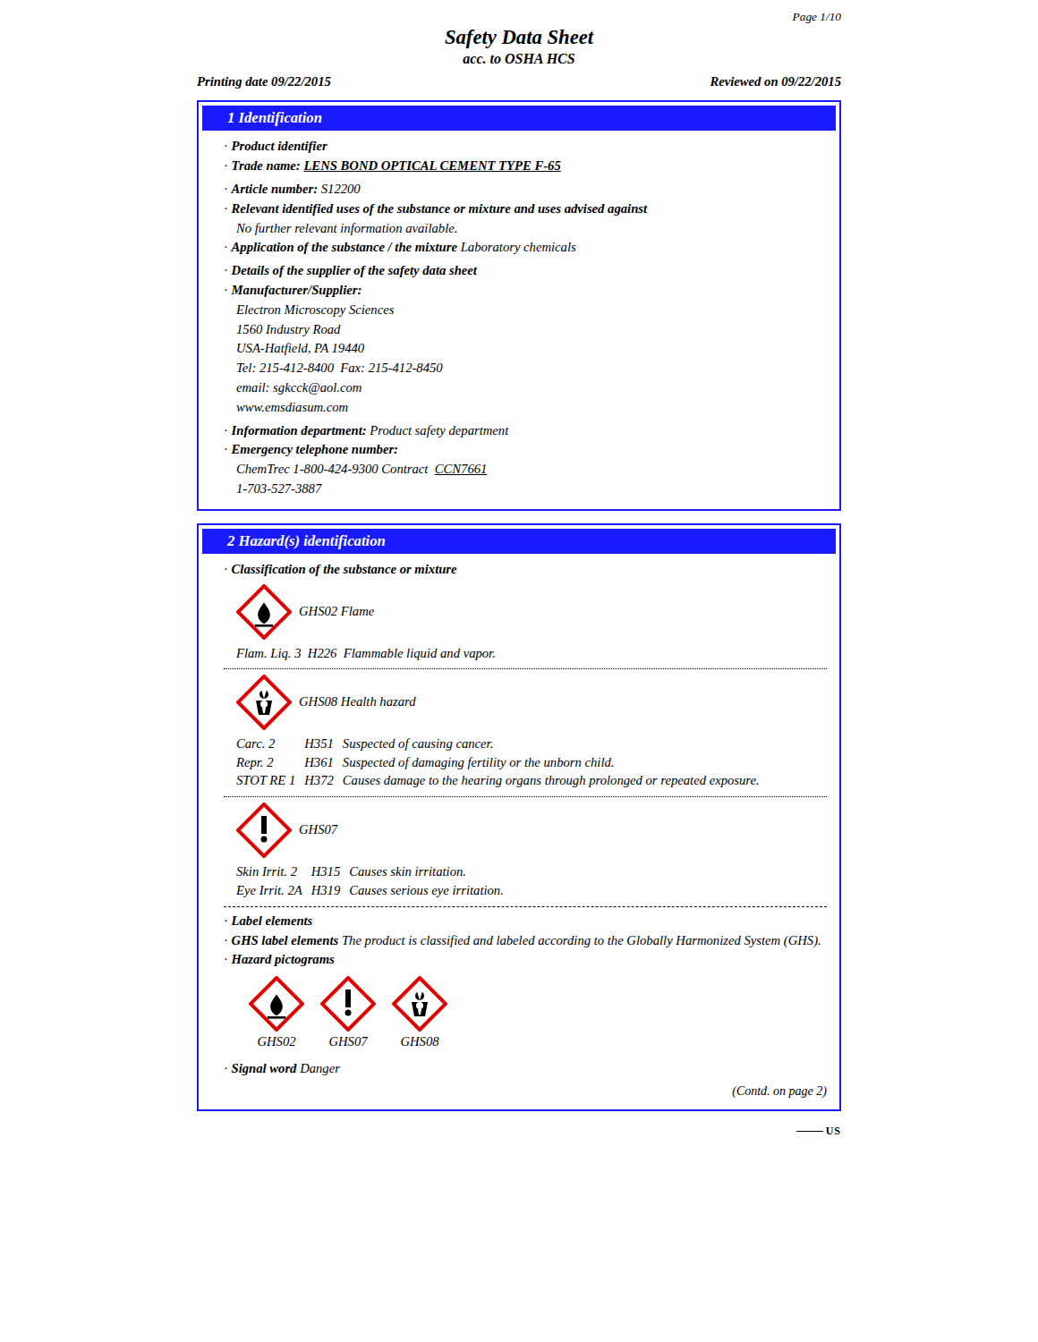Page 1/10
Safety Data Sheet
acc. to OSHA HCS
Printing date 09/22/2015 Reviewed on 09/22/2015
1 Identification
· Product identifier
· Trade name: LENS BOND OPTICAL CEMENT TYPE F-65
· Article number: S12200
· Relevant identified uses of the substance or mixture and uses advised against
No further relevant information available.
· Application of the substance / the mixture Laboratory chemicals
· Details of the supplier of the safety data sheet
· Manufacturer/Supplier:
Electron Microscopy Sciences
1560 Industry Road
USA-Hatfield, PA 19440
Tel: 215-412-8400 Fax: 215-412-8450
email: sgkcck@aol.com
www.emsdiasum.com
· Information department: Product safety department
· Emergency telephone number:
ChemTrec 1-800-424-9300 Contract CCN7661
1-703-527-3887
2 Hazard(s) identification
· Classification of the substance or mixture
GHS02 Flame
Flam. Liq. 3 H226 Flammable liquid and vapor.
GHS08 Health hazard
| Carc. 2 | H351 | Suspected of causing cancer. |
| Repr. 2 | H361 | Suspected of damaging fertility or the unborn child. |
| STOT RE 1 | H372 | Causes damage to the hearing organs through prolonged or repeated exposure. |
GHS07
| Skin Irrit. 2 | H315 | Causes skin irritation. |
| Eye Irrit. 2A | H319 | Causes serious eye irritation. |
· Label elements
· GHS label elements The product is classified and labeled according to the Globally Harmonized System (GHS).
· Hazard pictograms
GHS02
GHS07
GHS08
· Signal word Danger
(Contd. on page 2)
US